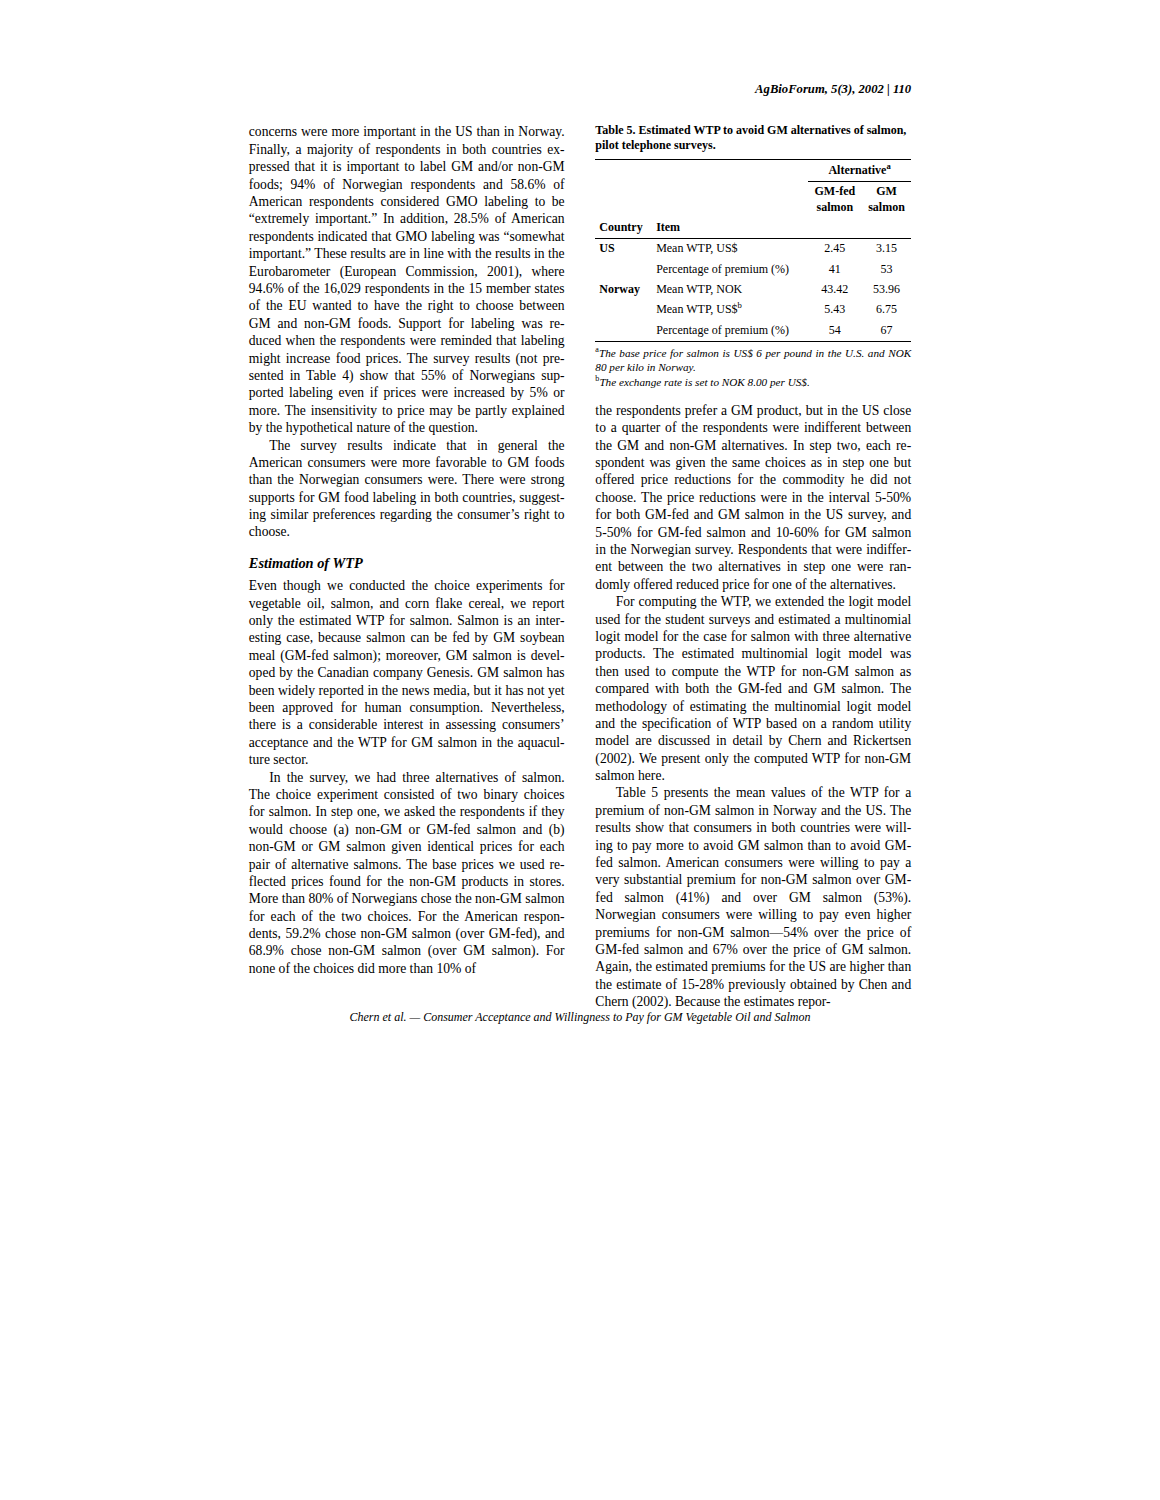AgBioForum, 5(3), 2002 | 110
concerns were more important in the US than in Norway. Finally, a majority of respondents in both countries expressed that it is important to label GM and/or non-GM foods; 94% of Norwegian respondents and 58.6% of American respondents considered GMO labeling to be “extremely important.” In addition, 28.5% of American respondents indicated that GMO labeling was “somewhat important.” These results are in line with the results in the Eurobarometer (European Commission, 2001), where 94.6% of the 16,029 respondents in the 15 member states of the EU wanted to have the right to choose between GM and non-GM foods. Support for labeling was reduced when the respondents were reminded that labeling might increase food prices. The survey results (not presented in Table 4) show that 55% of Norwegians supported labeling even if prices were increased by 5% or more. The insensitivity to price may be partly explained by the hypothetical nature of the question.
The survey results indicate that in general the American consumers were more favorable to GM foods than the Norwegian consumers were. There were strong supports for GM food labeling in both countries, suggesting similar preferences regarding the consumer’s right to choose.
Estimation of WTP
Even though we conducted the choice experiments for vegetable oil, salmon, and corn flake cereal, we report only the estimated WTP for salmon. Salmon is an interesting case, because salmon can be fed by GM soybean meal (GM-fed salmon); moreover, GM salmon is developed by the Canadian company Genesis. GM salmon has been widely reported in the news media, but it has not yet been approved for human consumption. Nevertheless, there is a considerable interest in assessing consumers’ acceptance and the WTP for GM salmon in the aquaculture sector.
In the survey, we had three alternatives of salmon. The choice experiment consisted of two binary choices for salmon. In step one, we asked the respondents if they would choose (a) non-GM or GM-fed salmon and (b) non-GM or GM salmon given identical prices for each pair of alternative salmons. The base prices we used reflected prices found for the non-GM products in stores. More than 80% of Norwegians chose the non-GM salmon for each of the two choices. For the American respondents, 59.2% chose non-GM salmon (over GM-fed), and 68.9% chose non-GM salmon (over GM salmon). For none of the choices did more than 10% of
Table 5. Estimated WTP to avoid GM alternatives of salmon, pilot telephone surveys.
| | | Alternative a |
| --- | --- | --- |
| | | GM-fed salmon | GM salmon |
| Country | Item | | |
| US | Mean WTP, US$ | 2.45 | 3.15 |
| | Percentage of premium (%) | 41 | 53 |
| Norway | Mean WTP, NOK | 43.42 | 53.96 |
| | Mean WTP, US$ b | 5.43 | 6.75 |
| | Percentage of premium (%) | 54 | 67 |
aThe base price for salmon is US$ 6 per pound in the U.S. and NOK 80 per kilo in Norway.
bThe exchange rate is set to NOK 8.00 per US$.
the respondents prefer a GM product, but in the US close to a quarter of the respondents were indifferent between the GM and non-GM alternatives. In step two, each respondent was given the same choices as in step one but offered price reductions for the commodity he did not choose. The price reductions were in the interval 5-50% for both GM-fed and GM salmon in the US survey, and 5-50% for GM-fed salmon and 10-60% for GM salmon in the Norwegian survey. Respondents that were indifferent between the two alternatives in step one were randomly offered reduced price for one of the alternatives.
For computing the WTP, we extended the logit model used for the student surveys and estimated a multinomial logit model for the case for salmon with three alternative products. The estimated multinomial logit model was then used to compute the WTP for non-GM salmon as compared with both the GM-fed and GM salmon. The methodology of estimating the multinomial logit model and the specification of WTP based on a random utility model are discussed in detail by Chern and Rickertsen (2002). We present only the computed WTP for non-GM salmon here.
Table 5 presents the mean values of the WTP for a premium of non-GM salmon in Norway and the US. The results show that consumers in both countries were willing to pay more to avoid GM salmon than to avoid GM-fed salmon. American consumers were willing to pay a very substantial premium for non-GM salmon over GM-fed salmon (41%) and over GM salmon (53%). Norwegian consumers were willing to pay even higher premiums for non-GM salmon—54% over the price of GM-fed salmon and 67% over the price of GM salmon. Again, the estimated premiums for the US are higher than the estimate of 15-28% previously obtained by Chen and Chern (2002). Because the estimates repor-
Chern et al. — Consumer Acceptance and Willingness to Pay for GM Vegetable Oil and Salmon